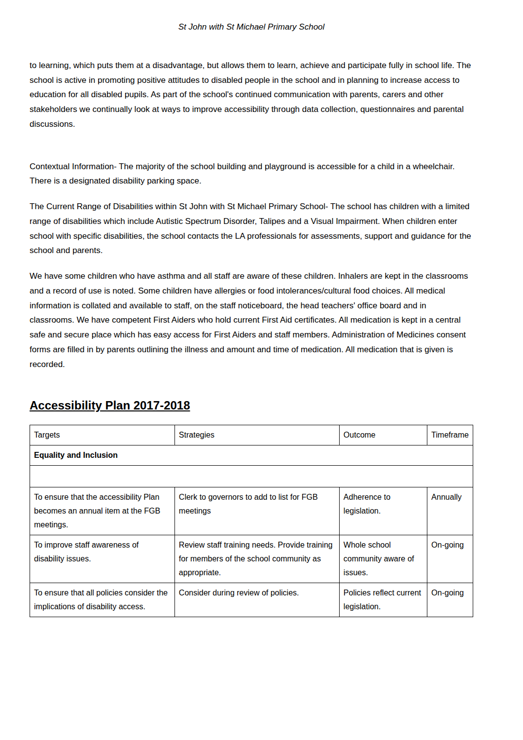St John with St Michael Primary School
to learning, which puts them at a disadvantage, but allows them to learn, achieve and participate fully in school life. The school is active in promoting positive attitudes to disabled people in the school and in planning to increase access to education for all disabled pupils. As part of the school's continued communication with parents, carers and other stakeholders we continually look at ways to improve accessibility through data collection, questionnaires and parental discussions.
Contextual Information- The majority of the school building and playground is accessible for a child in a wheelchair. There is a designated disability parking space.
The Current Range of Disabilities within St John with St Michael Primary School- The school has children with a limited range of disabilities which include Autistic Spectrum Disorder, Talipes and a Visual Impairment. When children enter school with specific disabilities, the school contacts the LA professionals for assessments, support and guidance for the school and parents.
We have some children who have asthma and all staff are aware of these children. Inhalers are kept in the classrooms and a record of use is noted. Some children have allergies or food intolerances/cultural food choices. All medical information is collated and available to staff, on the staff noticeboard, the head teachers' office board and in classrooms. We have competent First Aiders who hold current First Aid certificates. All medication is kept in a central safe and secure place which has easy access for First Aiders and staff members. Administration of Medicines consent forms are filled in by parents outlining the illness and amount and time of medication. All medication that is given is recorded.
Accessibility Plan 2017-2018
| Targets | Strategies | Outcome | Timeframe |
| --- | --- | --- | --- |
| Equality and Inclusion |
| To ensure that the accessibility Plan becomes an annual item at the FGB meetings. | Clerk to governors to add to list for FGB meetings | Adherence to legislation. | Annually |
| To improve staff awareness of disability issues. | Review staff training needs. Provide training for members of the school community as appropriate. | Whole school community aware of issues. | On-going |
| To ensure that all policies consider the implications of disability access. | Consider during review of policies. | Policies reflect current legislation. | On-going |